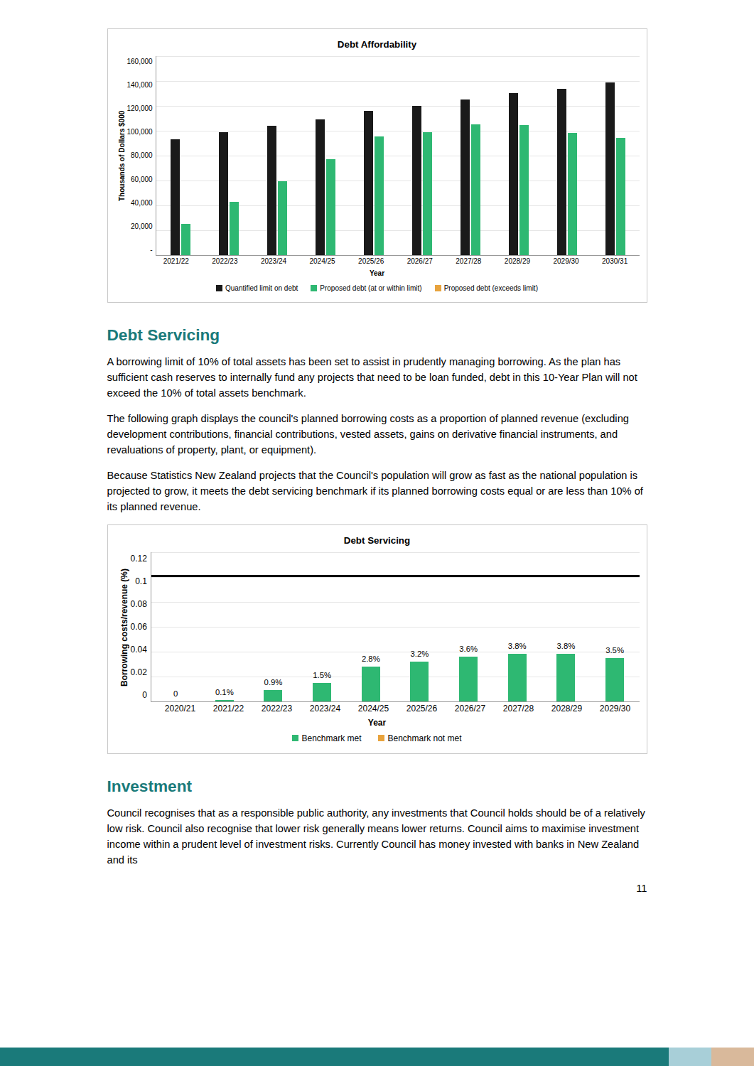Debt Affordability
Thousands of Dollars $000
160,000 140,000 120,000 100,000 80,000 60,000 40,000 20,000 -
2021/22 2022/23 2023/24 2024/25 2025/26 2026/27 2027/28 2028/29 2029/30 2030/31
Year
Quantified limit on debt Proposed debt (at or within limit) Proposed debt (exceeds limit)
Debt Servicing
A borrowing limit of 10% of total assets has been set to assist in prudently managing borrowing. As the plan has sufficient cash reserves to internally fund any projects that need to be loan funded, debt in this 10-Year Plan will not exceed the 10% of total assets benchmark.
The following graph displays the council's planned borrowing costs as a proportion of planned revenue (excluding development contributions, financial contributions, vested assets, gains on derivative financial instruments, and revaluations of property, plant, or equipment).
Because Statistics New Zealand projects that the Council's population will grow as fast as the national population is projected to grow, it meets the debt servicing benchmark if its planned borrowing costs equal or are less than 10% of its planned revenue.
Debt Servicing
Borrowing costs/revenue (%)
0.12 0.1 0.08 0.06 0.04 0.02 0
0
0.1%
0.9%
1.5%
2.8%
3.2%
3.6%
3.8%
3.8%
3.5%
2020/21 2021/22 2022/23 2023/24 2024/25 2025/26 2026/27 2027/28 2028/29 2029/30
Year
Benchmark met Benchmark not met
Investment
Council recognises that as a responsible public authority, any investments that Council holds should be of a relatively low risk. Council also recognise that lower risk generally means lower returns. Council aims to maximise investment income within a prudent level of investment risks. Currently Council has money invested with banks in New Zealand and its
11